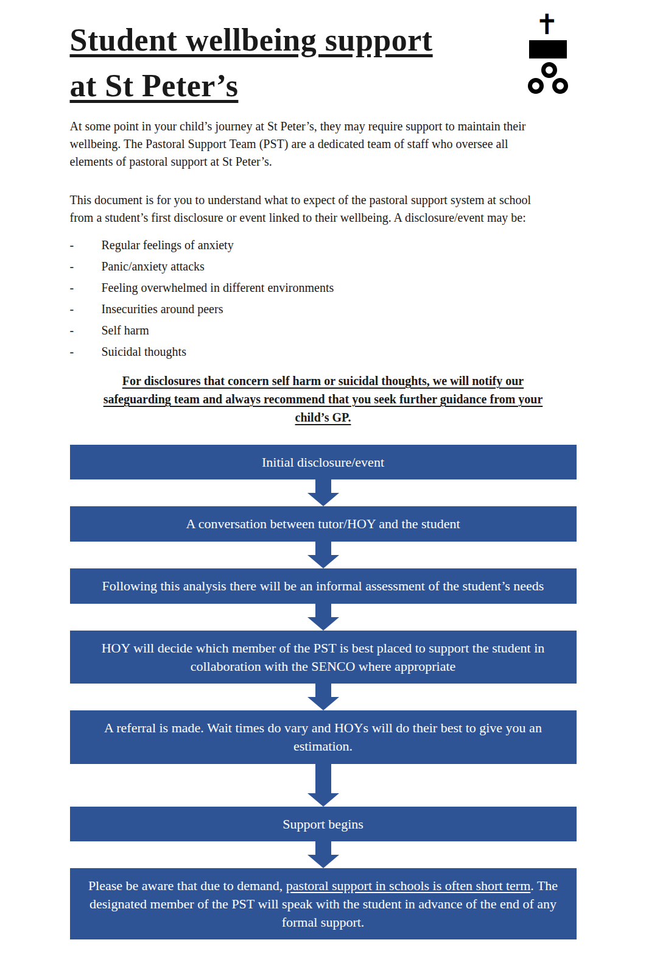✝
Student wellbeing support at St Peter’s
At some point in your child’s journey at St Peter’s, they may require support to maintain their wellbeing. The Pastoral Support Team (PST) are a dedicated team of staff who oversee all elements of pastoral support at St Peter’s.
This document is for you to understand what to expect of the pastoral support system at school from a student’s first disclosure or event linked to their wellbeing. A disclosure/event may be:
Regular feelings of anxiety
Panic/anxiety attacks
Feeling overwhelmed in different environments
Insecurities around peers
Self harm
Suicidal thoughts
For disclosures that concern self harm or suicidal thoughts, we will notify our safeguarding team and always recommend that you seek further guidance from your child’s GP.
Initial disclosure/event
A conversation between tutor/HOY and the student
Following this analysis there will be an informal assessment of the student’s needs
HOY will decide which member of the PST is best placed to support the student in collaboration with the SENCO where appropriate
A referral is made. Wait times do vary and HOYs will do their best to give you an estimation.
Support begins
Please be aware that due to demand, pastoral support in schools is often short term. The designated member of the PST will speak with the student in advance of the end of any formal support.